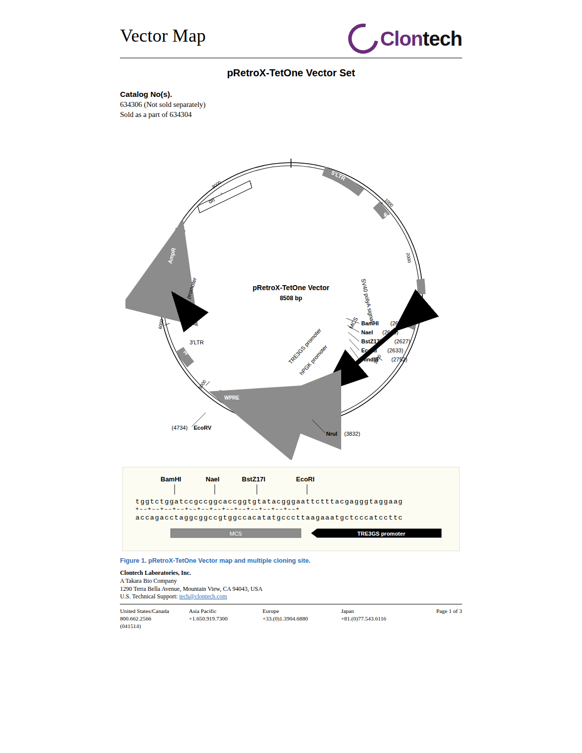Vector Map
Clon tech
pRetroX-TetOne Vector Set
Catalog No(s).
634306 (Not sold separately)
Sold as a part of 634304
1000 2000 3000 4000 5000 6000 7000 8000 pRetroX-TetOne Vector 8508 bp 5'LTR Ψ SV40 polyA signal MCS TRE3GS promoter hPGK promoter Tet-On 3G WPRE 3'LTR 3'LTR AmpR AmpR promoter ori BamHI(2607) NaeI(2615) BstZ17I(2627) EcoRI(2633) HindIII(2752) NruI (3832) (4734) EcoRV
BamHI NaeI BstZ17I EcoRI tggtctggatccgccggcaccggtgtatacgggaattctttacgagggtaggaag +––+––+––+––+––+––+––+––+––+––+––+––+––+ accagacctaggcggccgtggccacatatgcccttaagaaatgctcccatccttc MCS TRE3GS promoter
Figure 1. pRetroX-TetOne Vector map and multiple cloning site.
Clontech Laboratories, Inc.
A Takara Bio Company
1290 Terra Bella Avenue, Mountain View, CA 94043, USA
U.S. Technical Support: tech@clontech.com
United States/Canada
800.662.2566
Asia Pacific
+1.650.919.7300
Europe
+33.(0)1.3904.6880
Japan
+81.(0)77.543.6116
Page 1 of 3
(041514)